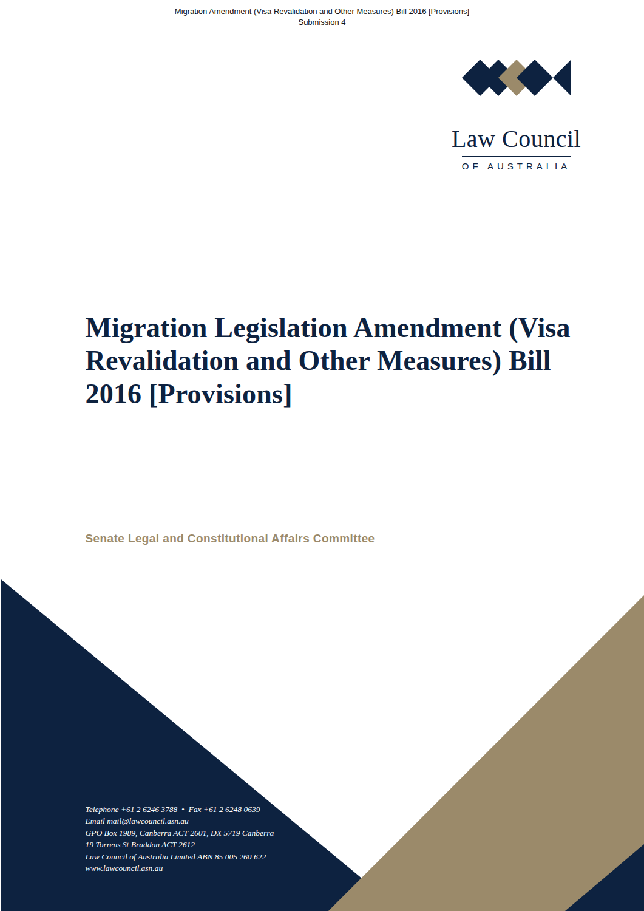Migration Amendment (Visa Revalidation and Other Measures) Bill 2016 [Provisions]
Submission 4
Law Council
OF AUSTRALIA
Migration Legislation Amendment (Visa Revalidation and Other Measures) Bill 2016 [Provisions]
Senate Legal and Constitutional Affairs Committee
22 November 2016
Telephone +61 2 6246 3788 • Fax +61 2 6248 0639
Email mail@lawcouncil.asn.au
GPO Box 1989, Canberra ACT 2601, DX 5719 Canberra
19 Torrens St Braddon ACT 2612
Law Council of Australia Limited ABN 85 005 260 622
www.lawcouncil.asn.au